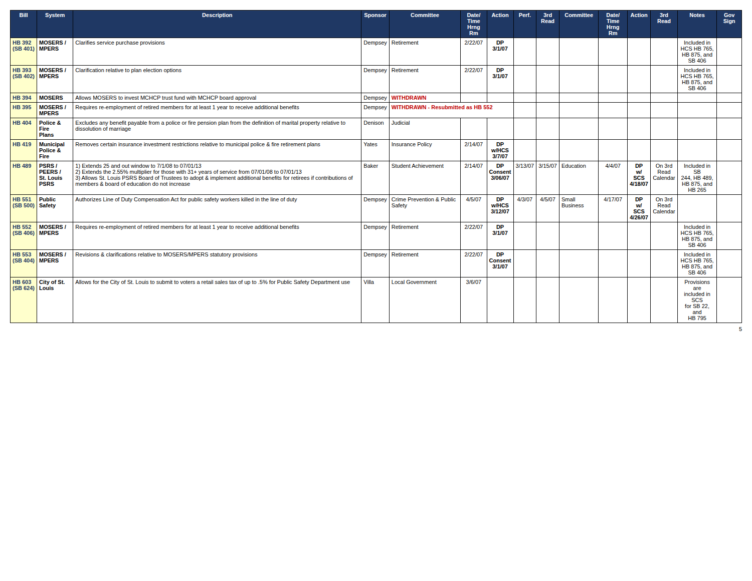| Bill | System | Description | Sponsor | Committee | Date/ Time Hrng Rm | Action | Perf. | 3rd Read | Committee | Date/ Time Hrng Rm | Action | 3rd Read | Notes | Gov Sign |
| --- | --- | --- | --- | --- | --- | --- | --- | --- | --- | --- | --- | --- | --- | --- |
| HB 392 (SB 401) | MOSERS / MPERS | Clarifies service purchase provisions | Dempsey | Retirement | 2/22/07 | DP 3/1/07 | | | | | | | Included in HCS HB 765, HB 875, and SB 406 | |
| HB 393 (SB 402) | MOSERS / MPERS | Clarification relative to plan election options | Dempsey | Retirement | 2/22/07 | DP 3/1/07 | | | | | | | Included in HCS HB 765, HB 875, and SB 406 | |
| HB 394 | MOSERS | Allows MOSERS to invest MCHCP trust fund with MCHCP board approval | Dempsey | WITHDRAWN | | | | | | | | | | |
| HB 395 | MOSERS / MPERS | Requires re-employment of retired members for at least 1 year to receive additional benefits | Dempsey | WITHDRAWN - Resubmitted as HB 552 | | | | | | | | |
| HB 404 | Police & Fire Plans | Excludes any benefit payable from a police or fire pension plan from the definition of marital property relative to dissolution of marriage | Denison | Judicial | | | | | | | | | | |
| HB 419 | Municipal Police & Fire | Removes certain insurance investment restrictions relative to municipal police & fire retirement plans | Yates | Insurance Policy | 2/14/07 | DP w/HCS 3/7/07 | | | | | | | | |
| HB 489 | PSRS / PEERS / St. Louis PSRS | 1) Extends 25 and out window to 7/1/08 to 07/01/13 2) Extends the 2.55% multiplier for those with 31+ years of service from 07/01/08 to 07/01/13 3) Allows St. Louis PSRS Board of Trustees to adopt & implement additional benefits for retirees if contributions of members & board of education do not increase | Baker | Student Achievement | 2/14/07 | DP Consent 3/06/07 | 3/13/07 | 3/15/07 | Education | 4/4/07 | DP w/ SCS 4/18/07 | On 3rd Read Calendar | Included in SB 244, HB 489, HB 875, and HB 265 | |
| HB 551 (SB 500) | Public Safety | Authorizes Line of Duty Compensation Act for public safety workers killed in the line of duty | Dempsey | Crime Prevention & Public Safety | 4/5/07 | DP w/HCS 3/12/07 | 4/3/07 | 4/5/07 | Small Business | 4/17/07 | DP w/ SCS 4/26/07 | On 3rd Read Calendar | | |
| HB 552 (SB 406) | MOSERS / MPERS | Requires re-employment of retired members for at least 1 year to receive additional benefits | Dempsey | Retirement | 2/22/07 | DP 3/1/07 | | | | | | | Included in HCS HB 765, HB 875, and SB 406 | |
| HB 553 (SB 404) | MOSERS / MPERS | Revisions & clarifications relative to MOSERS/MPERS statutory provisions | Dempsey | Retirement | 2/22/07 | DP Consent 3/1/07 | | | | | | | Included in HCS HB 765, HB 875, and SB 406 | |
| HB 603 (SB 624) | City of St. Louis | Allows for the City of St. Louis to submit to voters a retail sales tax of up to .5% for Public Safety Department use | Villa | Local Government | 3/6/07 | | | | | | | | Provisions are included in SCS for SB 22, and HB 795 | |
5